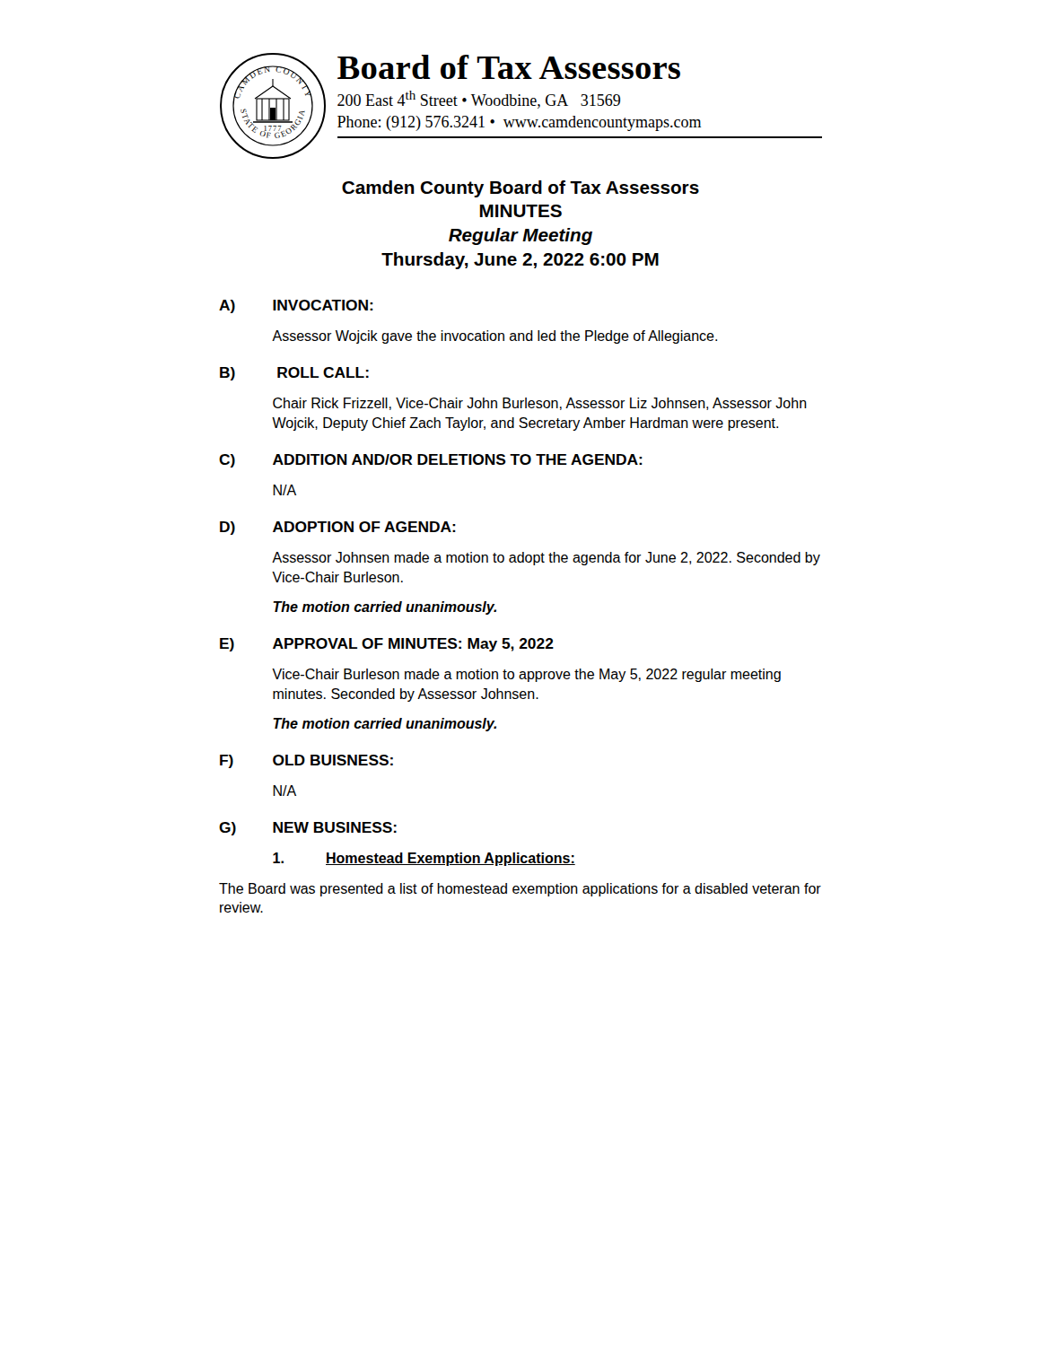CAMDEN COUNTY STATE OF GEORGIA 1777
Board of Tax Assessors
200 East 4th Street • Woodbine, GA 31569
Phone: (912) 576.3241 • www.camdencountymaps.com
Camden County Board of Tax Assessors
MINUTES
Regular Meeting
Thursday, June 2, 2022 6:00 PM
A) INVOCATION:
Assessor Wojcik gave the invocation and led the Pledge of Allegiance.
B) ROLL CALL:
Chair Rick Frizzell, Vice-Chair John Burleson, Assessor Liz Johnsen, Assessor John Wojcik, Deputy Chief Zach Taylor, and Secretary Amber Hardman were present.
C) ADDITION AND/OR DELETIONS TO THE AGENDA:
N/A
D) ADOPTION OF AGENDA:
Assessor Johnsen made a motion to adopt the agenda for June 2, 2022. Seconded by Vice-Chair Burleson.
The motion carried unanimously.
E) APPROVAL OF MINUTES: May 5, 2022
Vice-Chair Burleson made a motion to approve the May 5, 2022 regular meeting minutes. Seconded by Assessor Johnsen.
The motion carried unanimously.
F) OLD BUISNESS:
N/A
G) NEW BUSINESS:
1. Homestead Exemption Applications:
The Board was presented a list of homestead exemption applications for a disabled veteran for review.